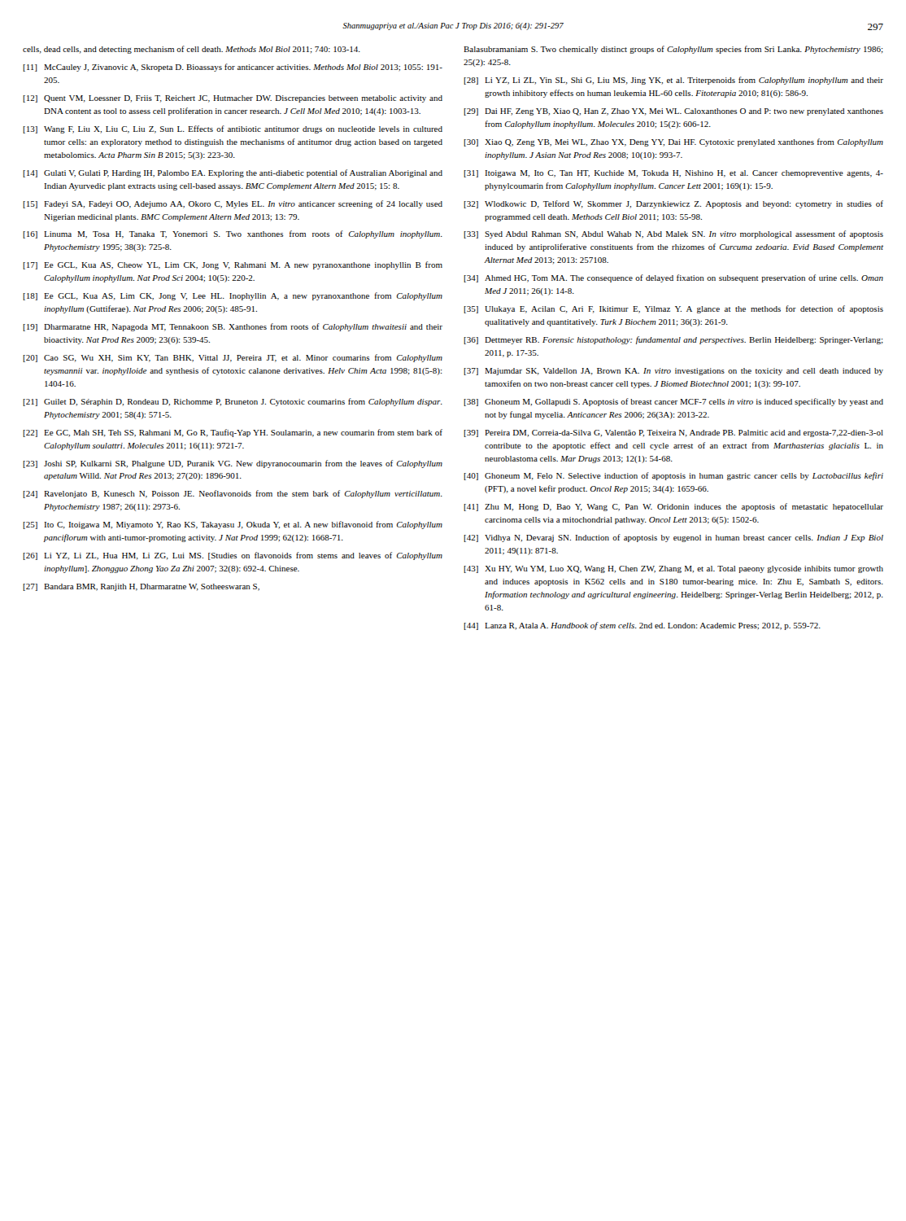297
Shanmugapriya et al./Asian Pac J Trop Dis 2016; 6(4): 291-297
cells, dead cells, and detecting mechanism of cell death. Methods Mol Biol 2011; 740: 103-14.
[11] McCauley J, Zivanovic A, Skropeta D. Bioassays for anticancer activities. Methods Mol Biol 2013; 1055: 191-205.
[12] Quent VM, Loessner D, Friis T, Reichert JC, Hutmacher DW. Discrepancies between metabolic activity and DNA content as tool to assess cell proliferation in cancer research. J Cell Mol Med 2010; 14(4): 1003-13.
[13] Wang F, Liu X, Liu C, Liu Z, Sun L. Effects of antibiotic antitumor drugs on nucleotide levels in cultured tumor cells: an exploratory method to distinguish the mechanisms of antitumor drug action based on targeted metabolomics. Acta Pharm Sin B 2015; 5(3): 223-30.
[14] Gulati V, Gulati P, Harding IH, Palombo EA. Exploring the anti-diabetic potential of Australian Aboriginal and Indian Ayurvedic plant extracts using cell-based assays. BMC Complement Altern Med 2015; 15: 8.
[15] Fadeyi SA, Fadeyi OO, Adejumo AA, Okoro C, Myles EL. In vitro anticancer screening of 24 locally used Nigerian medicinal plants. BMC Complement Altern Med 2013; 13: 79.
[16] Linuma M, Tosa H, Tanaka T, Yonemori S. Two xanthones from roots of Calophyllum inophyllum. Phytochemistry 1995; 38(3): 725-8.
[17] Ee GCL, Kua AS, Cheow YL, Lim CK, Jong V, Rahmani M. A new pyranoxanthone inophyllin B from Calophyllum inophyllum. Nat Prod Sci 2004; 10(5): 220-2.
[18] Ee GCL, Kua AS, Lim CK, Jong V, Lee HL. Inophyllin A, a new pyranoxanthone from Calophyllum inophyllum (Guttiferae). Nat Prod Res 2006; 20(5): 485-91.
[19] Dharmaratne HR, Napagoda MT, Tennakoon SB. Xanthones from roots of Calophyllum thwaitesii and their bioactivity. Nat Prod Res 2009; 23(6): 539-45.
[20] Cao SG, Wu XH, Sim KY, Tan BHK, Vittal JJ, Pereira JT, et al. Minor coumarins from Calophyllum teysmannii var. inophylloide and synthesis of cytotoxic calanone derivatives. Helv Chim Acta 1998; 81(5-8): 1404-16.
[21] Guilet D, Séraphin D, Rondeau D, Richomme P, Bruneton J. Cytotoxic coumarins from Calophyllum dispar. Phytochemistry 2001; 58(4): 571-5.
[22] Ee GC, Mah SH, Teh SS, Rahmani M, Go R, Taufiq-Yap YH. Soulamarin, a new coumarin from stem bark of Calophyllum soulattri. Molecules 2011; 16(11): 9721-7.
[23] Joshi SP, Kulkarni SR, Phalgune UD, Puranik VG. New dipyranocoumarin from the leaves of Calophyllum apetalum Willd. Nat Prod Res 2013; 27(20): 1896-901.
[24] Ravelonjato B, Kunesch N, Poisson JE. Neoflavonoids from the stem bark of Calophyllum verticillatum. Phytochemistry 1987; 26(11): 2973-6.
[25] Ito C, Itoigawa M, Miyamoto Y, Rao KS, Takayasu J, Okuda Y, et al. A new biflavonoid from Calophyllum panciflorum with anti-tumor-promoting activity. J Nat Prod 1999; 62(12): 1668-71.
[26] Li YZ, Li ZL, Hua HM, Li ZG, Lui MS. [Studies on flavonoids from stems and leaves of Calophyllum inophyllum]. Zhongguo Zhong Yao Za Zhi 2007; 32(8): 692-4. Chinese.
[27] Bandara BMR, Ranjith H, Dharmaratne W, Sotheeswaran S,
Balasubramaniam S. Two chemically distinct groups of Calophyllum species from Sri Lanka. Phytochemistry 1986; 25(2): 425-8.
[28] Li YZ, Li ZL, Yin SL, Shi G, Liu MS, Jing YK, et al. Triterpenoids from Calophyllum inophyllum and their growth inhibitory effects on human leukemia HL-60 cells. Fitoterapia 2010; 81(6): 586-9.
[29] Dai HF, Zeng YB, Xiao Q, Han Z, Zhao YX, Mei WL. Caloxanthones O and P: two new prenylated xanthones from Calophyllum inophyllum. Molecules 2010; 15(2): 606-12.
[30] Xiao Q, Zeng YB, Mei WL, Zhao YX, Deng YY, Dai HF. Cytotoxic prenylated xanthones from Calophyllum inophyllum. J Asian Nat Prod Res 2008; 10(10): 993-7.
[31] Itoigawa M, Ito C, Tan HT, Kuchide M, Tokuda H, Nishino H, et al. Cancer chemopreventive agents, 4-phynylcoumarin from Calophyllum inophyllum. Cancer Lett 2001; 169(1): 15-9.
[32] Wlodkowic D, Telford W, Skommer J, Darzynkiewicz Z. Apoptosis and beyond: cytometry in studies of programmed cell death. Methods Cell Biol 2011; 103: 55-98.
[33] Syed Abdul Rahman SN, Abdul Wahab N, Abd Malek SN. In vitro morphological assessment of apoptosis induced by antiproliferative constituents from the rhizomes of Curcuma zedoaria. Evid Based Complement Alternat Med 2013; 2013: 257108.
[34] Ahmed HG, Tom MA. The consequence of delayed fixation on subsequent preservation of urine cells. Oman Med J 2011; 26(1): 14-8.
[35] Ulukaya E, Acilan C, Ari F, Ikitimur E, Yilmaz Y. A glance at the methods for detection of apoptosis qualitatively and quantitatively. Turk J Biochem 2011; 36(3): 261-9.
[36] Dettmeyer RB. Forensic histopathology: fundamental and perspectives. Berlin Heidelberg: Springer-Verlang; 2011, p. 17-35.
[37] Majumdar SK, Valdellon JA, Brown KA. In vitro investigations on the toxicity and cell death induced by tamoxifen on two non-breast cancer cell types. J Biomed Biotechnol 2001; 1(3): 99-107.
[38] Ghoneum M, Gollapudi S. Apoptosis of breast cancer MCF-7 cells in vitro is induced specifically by yeast and not by fungal mycelia. Anticancer Res 2006; 26(3A): 2013-22.
[39] Pereira DM, Correia-da-Silva G, Valentão P, Teixeira N, Andrade PB. Palmitic acid and ergosta-7,22-dien-3-ol contribute to the apoptotic effect and cell cycle arrest of an extract from Marthasterias glacialis L. in neuroblastoma cells. Mar Drugs 2013; 12(1): 54-68.
[40] Ghoneum M, Felo N. Selective induction of apoptosis in human gastric cancer cells by Lactobacillus kefiri (PFT), a novel kefir product. Oncol Rep 2015; 34(4): 1659-66.
[41] Zhu M, Hong D, Bao Y, Wang C, Pan W. Oridonin induces the apoptosis of metastatic hepatocellular carcinoma cells via a mitochondrial pathway. Oncol Lett 2013; 6(5): 1502-6.
[42] Vidhya N, Devaraj SN. Induction of apoptosis by eugenol in human breast cancer cells. Indian J Exp Biol 2011; 49(11): 871-8.
[43] Xu HY, Wu YM, Luo XQ, Wang H, Chen ZW, Zhang M, et al. Total paeony glycoside inhibits tumor growth and induces apoptosis in K562 cells and in S180 tumor-bearing mice. In: Zhu E, Sambath S, editors. Information technology and agricultural engineering. Heidelberg: Springer-Verlag Berlin Heidelberg; 2012, p. 61-8.
[44] Lanza R, Atala A. Handbook of stem cells. 2nd ed. London: Academic Press; 2012, p. 559-72.